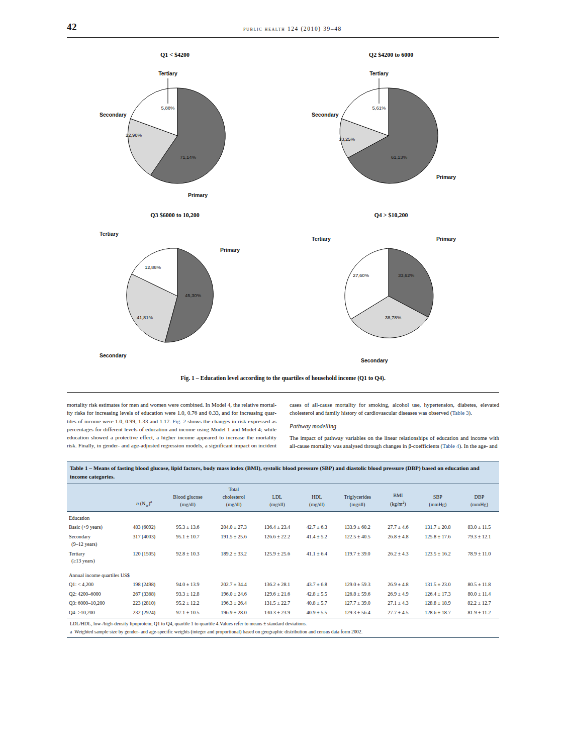42
public health 124 (2010) 39–48
Q1 < $4200
Tertiary 5,88% Secondary 22,98% Primary 71,14%
Q2 $4200 to 6000
Tertiary 5,61% Secondary 33,25% Primary 61,13%
Q3 $6000 to 10,200
Tertiary 12,88% Primary 45,30% Secondary 41,81%
Q4 > $10,200
Tertiary 27,60% Primary 33,62% Secondary 38,78%
Fig. 1 – Education level according to the quartiles of household income (Q1 to Q4).
mortality risk estimates for men and women were combined. In Model 4, the relative mortality risks for increasing levels of education were 1.0, 0.76 and 0.33, and for increasing quartiles of income were 1.0, 0.99, 1.33 and 1.17. Fig. 2 shows the changes in risk expressed as percentages for different levels of education and income using Model 1 and Model 4; while education showed a protective effect, a higher income appeared to increase the mortality risk. Finally, in gender- and age-adjusted regression models, a significant impact on incident cases of all-cause mortality for smoking, alcohol use, hypertension, diabetes, elevated cholesterol and family history of cardiovascular diseases was observed (Table 3).
Pathway modelling
The impact of pathway variables on the linear relationships of education and income with all-cause mortality was analysed through changes in β-coefficients (Table 4). In the age- and
Table 1 – Means of fasting blood glucose, lipid factors, body mass index (BMI), systolic blood pressure (SBP) and diastolic blood pressure (DBP) based on education and income categories.
| | n (N w ) a | Blood glucose (mg/dl) | Total cholesterol (mg/dl) | LDL (mg/dl) | HDL (mg/dl) | Triglycerides (mg/dl) | BMI (kg/m 2 ) | SBP (mmHg) | DBP (mmHg) |
| --- | --- | --- | --- | --- | --- | --- | --- | --- | --- |
| Education |
| Basic (<9 years) | 483 (6092) | 95.3 ± 13.6 | 204.0 ± 27.3 | 136.4 ± 23.4 | 42.7 ± 6.3 | 133.9 ± 60.2 | 27.7 ± 4.6 | 131.7 ± 20.8 | 83.0 ± 11.5 |
| Secondary (9–12 years) | 317 (4003) | 95.1 ± 10.7 | 191.5 ± 25.6 | 126.6 ± 22.2 | 41.4 ± 5.2 | 122.5 ± 40.5 | 26.8 ± 4.8 | 125.8 ± 17.6 | 79.3 ± 12.1 |
| Tertiary (≥13 years) | 120 (1505) | 92.8 ± 10.3 | 189.2 ± 33.2 | 125.9 ± 25.6 | 41.1 ± 6.4 | 119.7 ± 39.0 | 26.2 ± 4.3 | 123.5 ± 16.2 | 78.9 ± 11.0 |
| Annual income quartiles US$ |
| Q1: < 4,200 | 198 (2498) | 94.0 ± 13.9 | 202.7 ± 34.4 | 136.2 ± 28.1 | 43.7 ± 6.8 | 129.0 ± 59.3 | 26.9 ± 4.8 | 131.5 ± 23.0 | 80.5 ± 11.8 |
| Q2: 4200–6000 | 267 (3368) | 93.3 ± 12.8 | 196.0 ± 24.6 | 129.6 ± 21.6 | 42.8 ± 5.5 | 126.8 ± 59.6 | 26.9 ± 4.9 | 126.4 ± 17.3 | 80.0 ± 11.4 |
| Q3: 6000–10,200 | 223 (2810) | 95.2 ± 12.2 | 196.3 ± 26.4 | 131.5 ± 22.7 | 40.8 ± 5.7 | 127.7 ± 39.0 | 27.1 ± 4.3 | 128.8 ± 18.9 | 82.2 ± 12.7 |
| Q4: >10,200 | 232 (2924) | 97.1 ± 10.5 | 196.9 ± 28.0 | 130.3 ± 23.9 | 40.9 ± 5.5 | 129.3 ± 56.4 | 27.7 ± 4.5 | 128.6 ± 18.7 | 81.9 ± 11.2 |
LDL/HDL, low-/high-density lipoprotein; Q1 to Q4, quartile 1 to quartile 4.Values refer to means ± standard deviations.
a Weighted sample size by gender- and age-specific weights (integer and proportional) based on geographic distribution and census data form 2002.